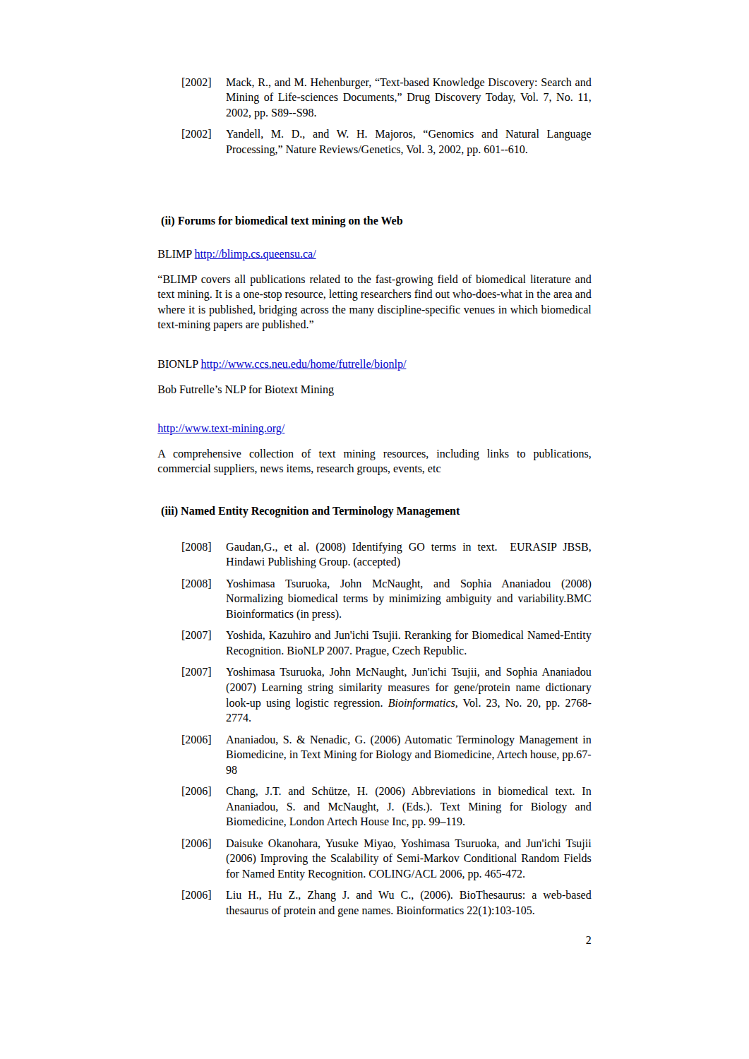[2002]
Mack, R., and M. Hehenburger, “Text-based Knowledge Discovery: Search and Mining of Life-sciences Documents,” Drug Discovery Today, Vol. 7, No. 11, 2002, pp. S89--S98.
[2002]
Yandell, M. D., and W. H. Majoros, “Genomics and Natural Language Processing,” Nature Reviews/Genetics, Vol. 3, 2002, pp. 601--610.
(ii) Forums for biomedical text mining on the Web
BLIMP http://blimp.cs.queensu.ca/
“BLIMP covers all publications related to the fast-growing field of biomedical literature and text mining. It is a one-stop resource, letting researchers find out who-does-what in the area and where it is published, bridging across the many discipline-specific venues in which biomedical text-mining papers are published.”
BIONLP http://www.ccs.neu.edu/home/futrelle/bionlp/
Bob Futrelle’s NLP for Biotext Mining
http://www.text-mining.org/
A comprehensive collection of text mining resources, including links to publications, commercial suppliers, news items, research groups, events, etc
(iii) Named Entity Recognition and Terminology Management
[2008]
Gaudan,G., et al. (2008) Identifying GO terms in text. EURASIP JBSB, Hindawi Publishing Group. (accepted)
[2008]
Yoshimasa Tsuruoka, John McNaught, and Sophia Ananiadou (2008) Normalizing biomedical terms by minimizing ambiguity and variability.BMC Bioinformatics (in press).
[2007]
Yoshida, Kazuhiro and Jun'ichi Tsujii. Reranking for Biomedical Named-Entity Recognition. BioNLP 2007. Prague, Czech Republic.
[2007]
Yoshimasa Tsuruoka, John McNaught, Jun'ichi Tsujii, and Sophia Ananiadou (2007) Learning string similarity measures for gene/protein name dictionary look-up using logistic regression. Bioinformatics, Vol. 23, No. 20, pp. 2768-2774.
[2006]
Ananiadou, S. & Nenadic, G. (2006) Automatic Terminology Management in Biomedicine, in Text Mining for Biology and Biomedicine, Artech house, pp.67-98
[2006]
Chang, J.T. and Schütze, H. (2006) Abbreviations in biomedical text. In Ananiadou, S. and McNaught, J. (Eds.). Text Mining for Biology and Biomedicine, London Artech House Inc, pp. 99–119.
[2006]
Daisuke Okanohara, Yusuke Miyao, Yoshimasa Tsuruoka, and Jun'ichi Tsujii (2006) Improving the Scalability of Semi-Markov Conditional Random Fields for Named Entity Recognition. COLING/ACL 2006, pp. 465-472.
[2006]
Liu H., Hu Z., Zhang J. and Wu C., (2006). BioThesaurus: a web-based thesaurus of protein and gene names. Bioinformatics 22(1):103-105.
2